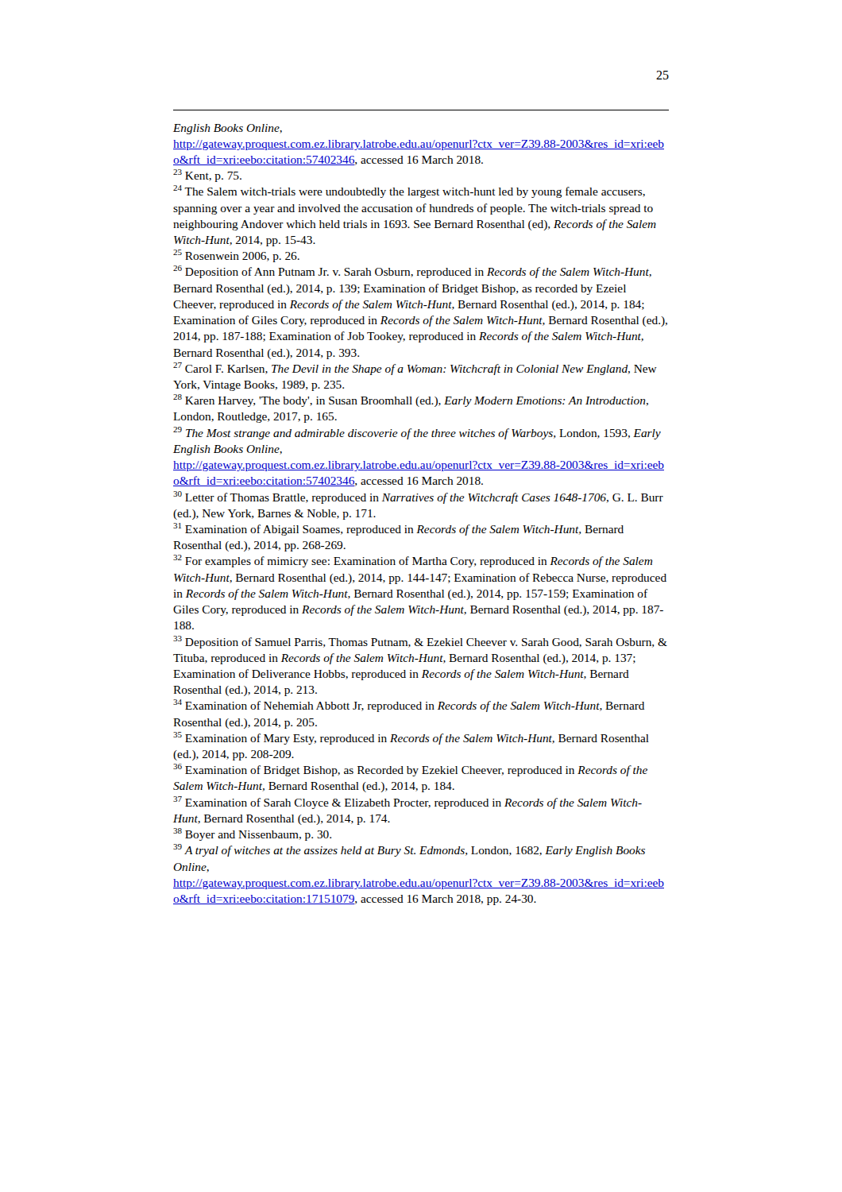25
English Books Online,
http://gateway.proquest.com.ez.library.latrobe.edu.au/openurl?ctx_ver=Z39.88-2003&res_id=xri:eebo&rft_id=xri:eebo:citation:57402346, accessed 16 March 2018.
23 Kent, p. 75.
24 The Salem witch-trials were undoubtedly the largest witch-hunt led by young female accusers, spanning over a year and involved the accusation of hundreds of people. The witch-trials spread to neighbouring Andover which held trials in 1693. See Bernard Rosenthal (ed), Records of the Salem Witch-Hunt, 2014, pp. 15-43.
25 Rosenwein 2006, p. 26.
26 Deposition of Ann Putnam Jr. v. Sarah Osburn, reproduced in Records of the Salem Witch-Hunt, Bernard Rosenthal (ed.), 2014, p. 139; Examination of Bridget Bishop, as recorded by Ezeiel Cheever, reproduced in Records of the Salem Witch-Hunt, Bernard Rosenthal (ed.), 2014, p. 184; Examination of Giles Cory, reproduced in Records of the Salem Witch-Hunt, Bernard Rosenthal (ed.), 2014, pp. 187-188; Examination of Job Tookey, reproduced in Records of the Salem Witch-Hunt, Bernard Rosenthal (ed.), 2014, p. 393.
27 Carol F. Karlsen, The Devil in the Shape of a Woman: Witchcraft in Colonial New England, New York, Vintage Books, 1989, p. 235.
28 Karen Harvey, 'The body', in Susan Broomhall (ed.), Early Modern Emotions: An Introduction, London, Routledge, 2017, p. 165.
29 The Most strange and admirable discoverie of the three witches of Warboys, London, 1593, Early English Books Online,
http://gateway.proquest.com.ez.library.latrobe.edu.au/openurl?ctx_ver=Z39.88-2003&res_id=xri:eebo&rft_id=xri:eebo:citation:57402346, accessed 16 March 2018.
30 Letter of Thomas Brattle, reproduced in Narratives of the Witchcraft Cases 1648-1706, G. L. Burr (ed.), New York, Barnes & Noble, p. 171.
31 Examination of Abigail Soames, reproduced in Records of the Salem Witch-Hunt, Bernard Rosenthal (ed.), 2014, pp. 268-269.
32 For examples of mimicry see: Examination of Martha Cory, reproduced in Records of the Salem Witch-Hunt, Bernard Rosenthal (ed.), 2014, pp. 144-147; Examination of Rebecca Nurse, reproduced in Records of the Salem Witch-Hunt, Bernard Rosenthal (ed.), 2014, pp. 157-159; Examination of Giles Cory, reproduced in Records of the Salem Witch-Hunt, Bernard Rosenthal (ed.), 2014, pp. 187-188.
33 Deposition of Samuel Parris, Thomas Putnam, & Ezekiel Cheever v. Sarah Good, Sarah Osburn, & Tituba, reproduced in Records of the Salem Witch-Hunt, Bernard Rosenthal (ed.), 2014, p. 137; Examination of Deliverance Hobbs, reproduced in Records of the Salem Witch-Hunt, Bernard Rosenthal (ed.), 2014, p. 213.
34 Examination of Nehemiah Abbott Jr, reproduced in Records of the Salem Witch-Hunt, Bernard Rosenthal (ed.), 2014, p. 205.
35 Examination of Mary Esty, reproduced in Records of the Salem Witch-Hunt, Bernard Rosenthal (ed.), 2014, pp. 208-209.
36 Examination of Bridget Bishop, as Recorded by Ezekiel Cheever, reproduced in Records of the Salem Witch-Hunt, Bernard Rosenthal (ed.), 2014, p. 184.
37 Examination of Sarah Cloyce & Elizabeth Procter, reproduced in Records of the Salem Witch-Hunt, Bernard Rosenthal (ed.), 2014, p. 174.
38 Boyer and Nissenbaum, p. 30.
39 A tryal of witches at the assizes held at Bury St. Edmonds, London, 1682, Early English Books Online,
http://gateway.proquest.com.ez.library.latrobe.edu.au/openurl?ctx_ver=Z39.88-2003&res_id=xri:eebo&rft_id=xri:eebo:citation:17151079, accessed 16 March 2018, pp. 24-30.